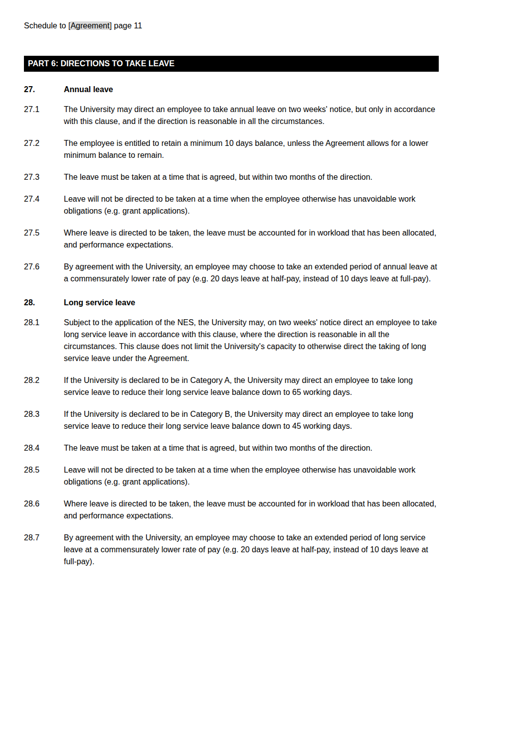Schedule to [Agreement] page 11
PART 6: DIRECTIONS TO TAKE LEAVE
27. Annual leave
27.1 The University may direct an employee to take annual leave on two weeks' notice, but only in accordance with this clause, and if the direction is reasonable in all the circumstances.
27.2 The employee is entitled to retain a minimum 10 days balance, unless the Agreement allows for a lower minimum balance to remain.
27.3 The leave must be taken at a time that is agreed, but within two months of the direction.
27.4 Leave will not be directed to be taken at a time when the employee otherwise has unavoidable work obligations (e.g. grant applications).
27.5 Where leave is directed to be taken, the leave must be accounted for in workload that has been allocated, and performance expectations.
27.6 By agreement with the University, an employee may choose to take an extended period of annual leave at a commensurately lower rate of pay (e.g. 20 days leave at half-pay, instead of 10 days leave at full-pay).
28. Long service leave
28.1 Subject to the application of the NES, the University may, on two weeks' notice direct an employee to take long service leave in accordance with this clause, where the direction is reasonable in all the circumstances. This clause does not limit the University's capacity to otherwise direct the taking of long service leave under the Agreement.
28.2 If the University is declared to be in Category A, the University may direct an employee to take long service leave to reduce their long service leave balance down to 65 working days.
28.3 If the University is declared to be in Category B, the University may direct an employee to take long service leave to reduce their long service leave balance down to 45 working days.
28.4 The leave must be taken at a time that is agreed, but within two months of the direction.
28.5 Leave will not be directed to be taken at a time when the employee otherwise has unavoidable work obligations (e.g. grant applications).
28.6 Where leave is directed to be taken, the leave must be accounted for in workload that has been allocated, and performance expectations.
28.7 By agreement with the University, an employee may choose to take an extended period of long service leave at a commensurately lower rate of pay (e.g. 20 days leave at half-pay, instead of 10 days leave at full-pay).